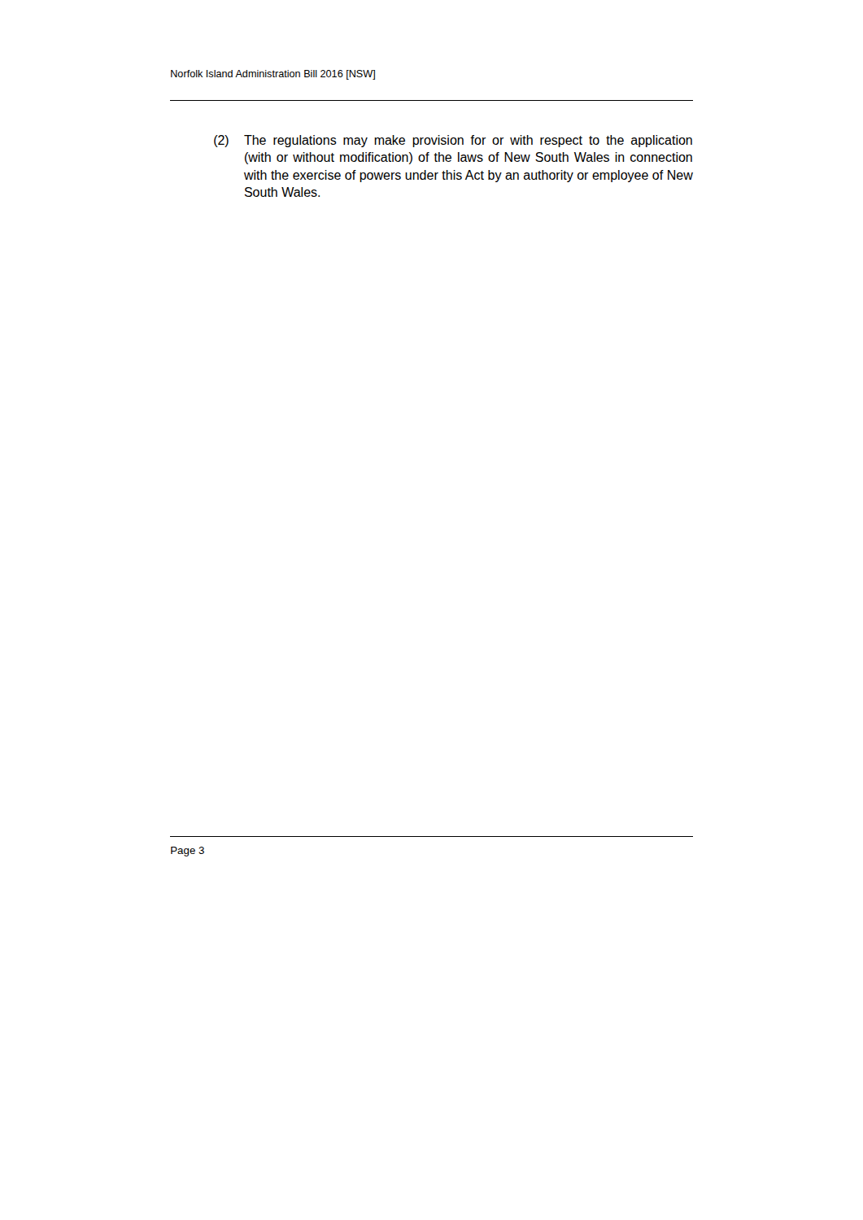Norfolk Island Administration Bill 2016 [NSW]
(2)
The regulations may make provision for or with respect to the application (with or without modification) of the laws of New South Wales in connection with the exercise of powers under this Act by an authority or employee of New South Wales.
Page 3